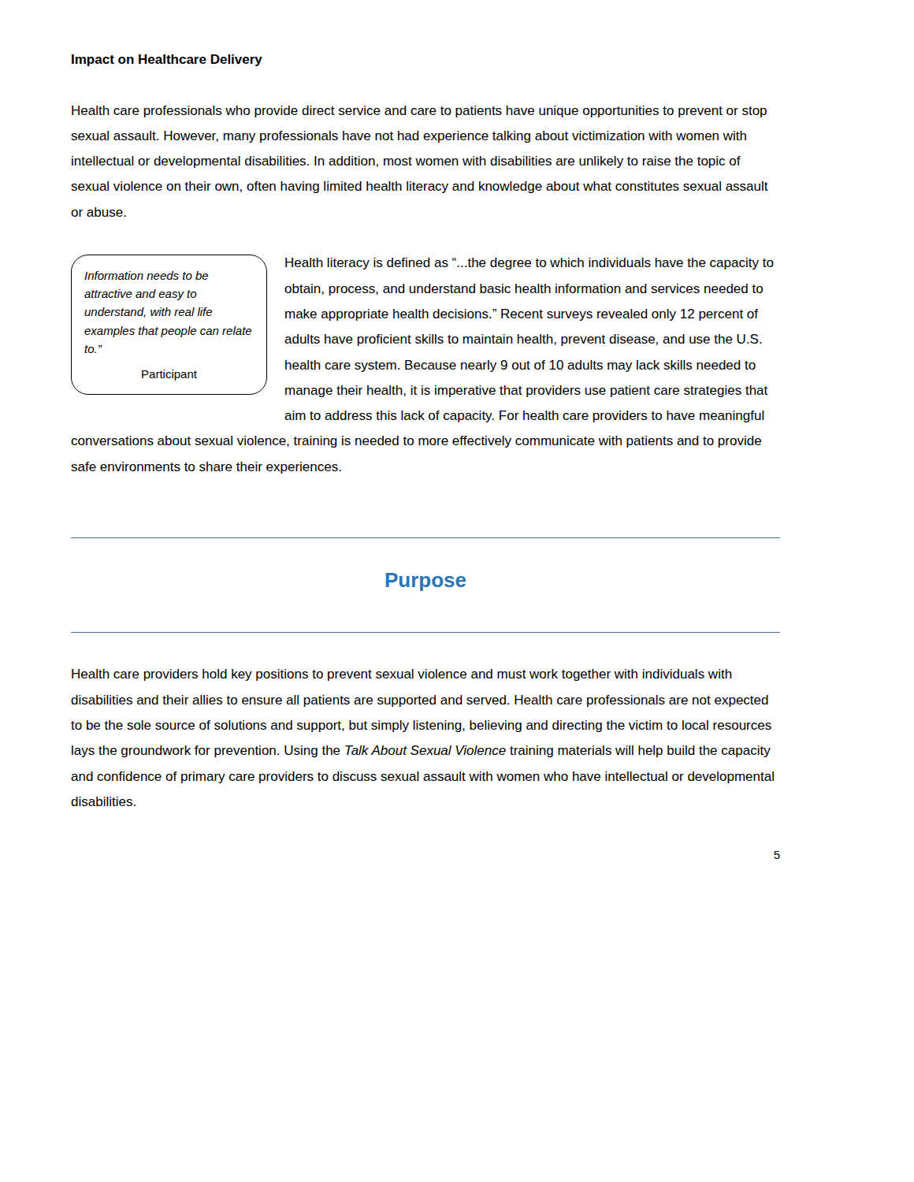Impact on Healthcare Delivery
Health care professionals who provide direct service and care to patients have unique opportunities to prevent or stop sexual assault. However, many professionals have not had experience talking about victimization with women with intellectual or developmental disabilities. In addition, most women with disabilities are unlikely to raise the topic of sexual violence on their own, often having limited health literacy and knowledge about what constitutes sexual assault or abuse.
Information needs to be attractive and easy to understand, with real life examples that people can relate to.” Participant
Health literacy is defined as “...the degree to which individuals have the capacity to obtain, process, and understand basic health information and services needed to make appropriate health decisions.” Recent surveys revealed only 12 percent of adults have proficient skills to maintain health, prevent disease, and use the U.S. health care system. Because nearly 9 out of 10 adults may lack skills needed to manage their health, it is imperative that providers use patient care strategies that aim to address this lack of capacity. For health care providers to have meaningful conversations about sexual violence, training is needed to more effectively communicate with patients and to provide safe environments to share their experiences.
Purpose
Health care providers hold key positions to prevent sexual violence and must work together with individuals with disabilities and their allies to ensure all patients are supported and served. Health care professionals are not expected to be the sole source of solutions and support, but simply listening, believing and directing the victim to local resources lays the groundwork for prevention. Using the Talk About Sexual Violence training materials will help build the capacity and confidence of primary care providers to discuss sexual assault with women who have intellectual or developmental disabilities.
5